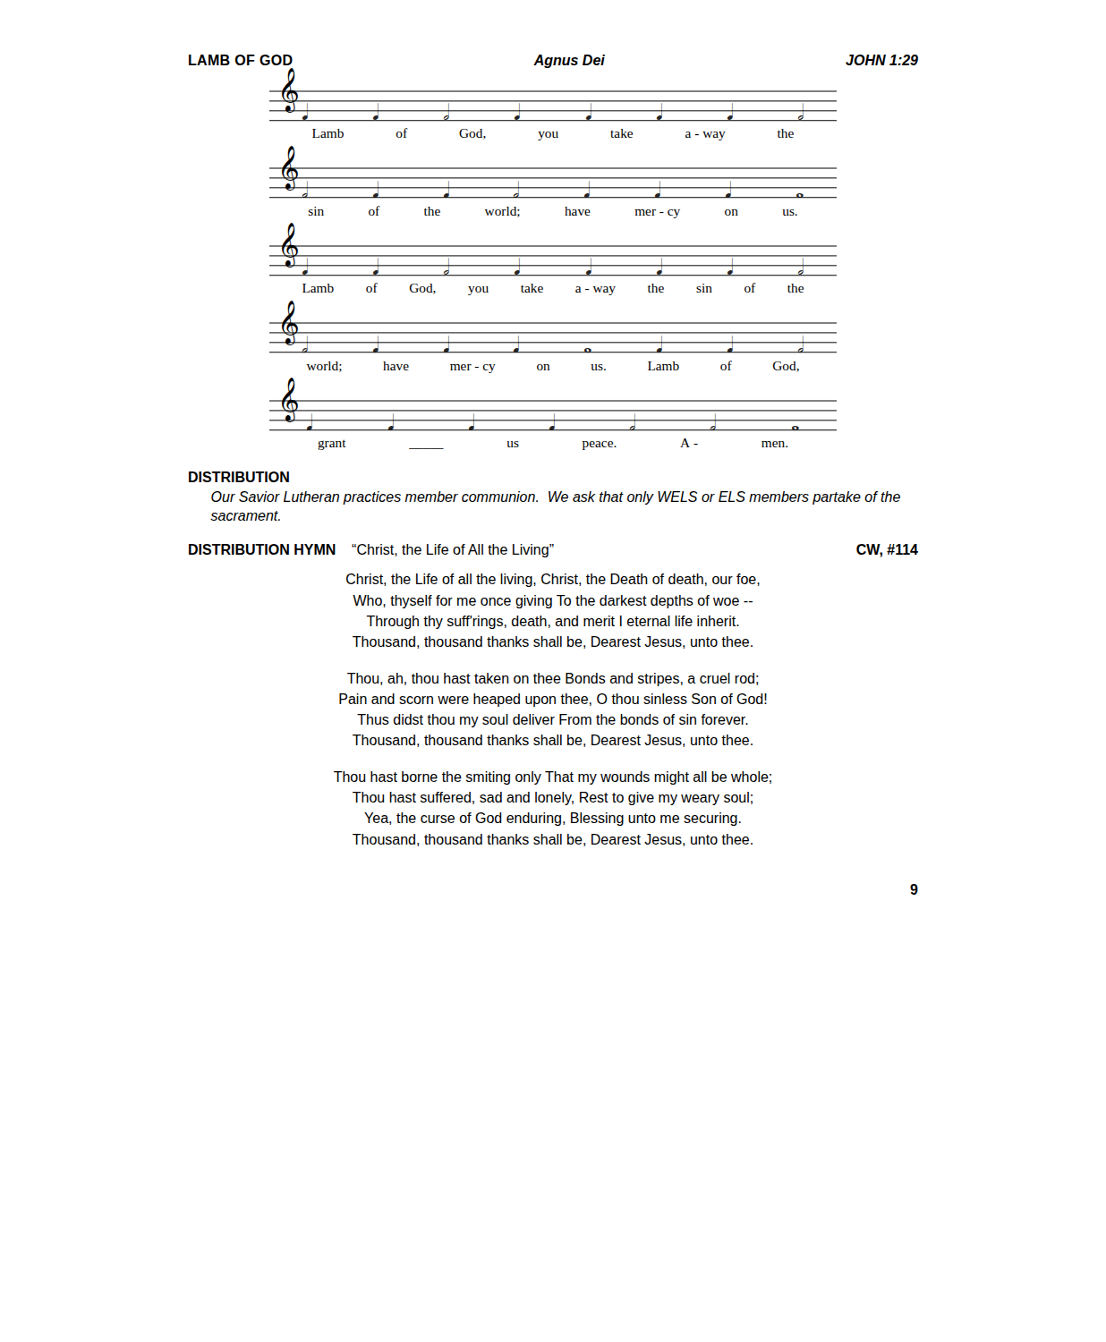LAMB OF GOD Agnus Dei JOHN 1:29
𝄞
𝅘𝅥𝅘𝅥𝅗𝅥𝅘𝅥𝅘𝅥𝅘𝅥𝅘𝅥𝅗𝅥
Lamb of God, you take a - way the
𝄞
𝅗𝅥𝅘𝅥𝅘𝅥𝅗𝅥𝅘𝅥𝅘𝅥𝅘𝅥𝅝
sin of the world; have mer - cy on us.
𝄞
𝅘𝅥𝅘𝅥𝅗𝅥𝅘𝅥𝅘𝅥𝅘𝅥𝅘𝅥𝅗𝅥
Lamb of God, you take a - way the sin of the
𝄞
𝅗𝅥𝅘𝅥𝅘𝅥𝅘𝅥𝅝𝅘𝅥𝅘𝅥𝅗𝅥
world; have mer - cy on us. Lamb of God,
𝄞
𝅘𝅥𝅘𝅥𝅘𝅥𝅘𝅥𝅗𝅥𝅗𝅥𝅝
grant_____us peace. A -men.
DISTRIBUTION
Our Savior Lutheran practices member communion. We ask that only WELS or ELS members partake of the sacrament.
DISTRIBUTION HYMN “Christ, the Life of All the Living” CW, #114
Christ, the Life of all the living, Christ, the Death of death, our foe,
Who, thyself for me once giving To the darkest depths of woe --
Through thy suff'rings, death, and merit I eternal life inherit.
Thousand, thousand thanks shall be, Dearest Jesus, unto thee.
Thou, ah, thou hast taken on thee Bonds and stripes, a cruel rod;
Pain and scorn were heaped upon thee, O thou sinless Son of God!
Thus didst thou my soul deliver From the bonds of sin forever.
Thousand, thousand thanks shall be, Dearest Jesus, unto thee.
Thou hast borne the smiting only That my wounds might all be whole;
Thou hast suffered, sad and lonely, Rest to give my weary soul;
Yea, the curse of God enduring, Blessing unto me securing.
Thousand, thousand thanks shall be, Dearest Jesus, unto thee.
9